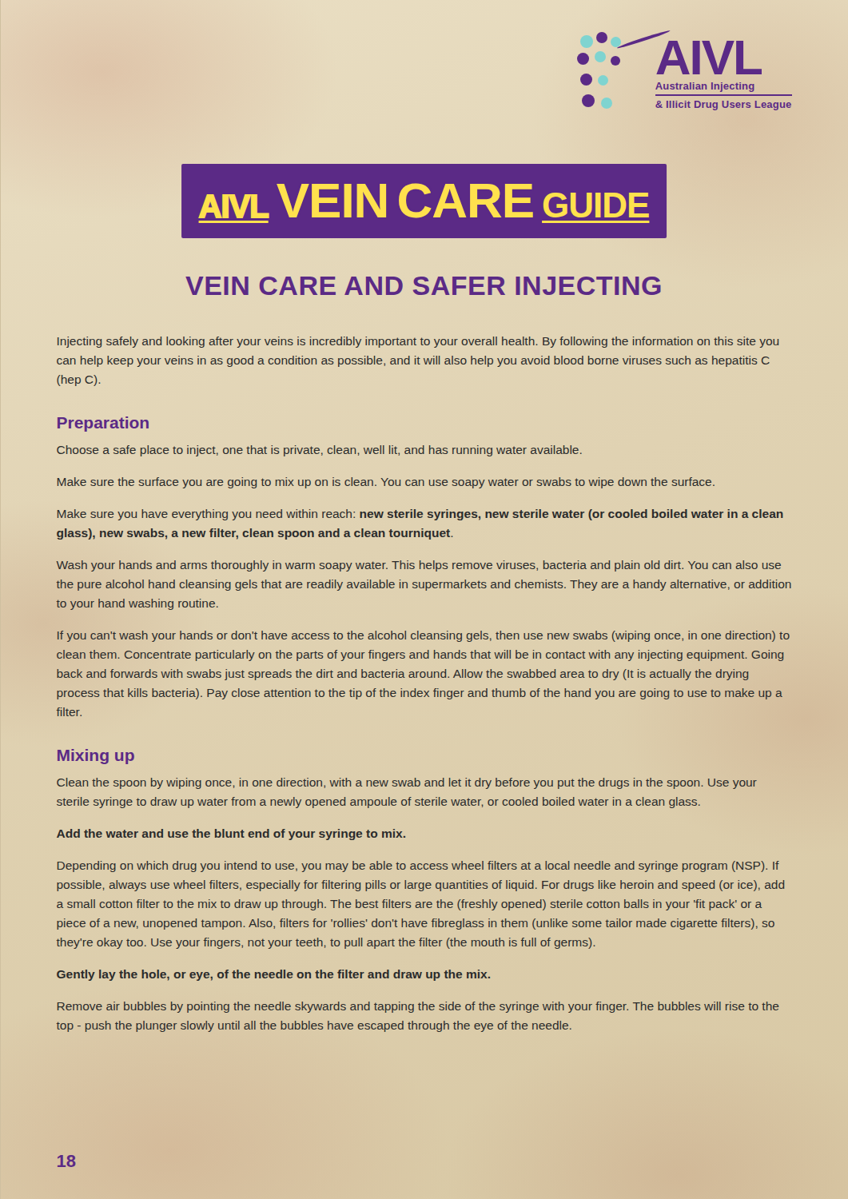AIVL
Australian Injecting
& Illicit Drug Users League
AIVL VEIN CARE GUIDE
VEIN CARE AND SAFER INJECTING
Injecting safely and looking after your veins is incredibly important to your overall health. By following the information on this site you can help keep your veins in as good a condition as possible, and it will also help you avoid blood borne viruses such as hepatitis C (hep C).
Preparation
Choose a safe place to inject, one that is private, clean, well lit, and has running water available.
Make sure the surface you are going to mix up on is clean. You can use soapy water or swabs to wipe down the surface.
Make sure you have everything you need within reach: new sterile syringes, new sterile water (or cooled boiled water in a clean glass), new swabs, a new filter, clean spoon and a clean tourniquet.
Wash your hands and arms thoroughly in warm soapy water. This helps remove viruses, bacteria and plain old dirt. You can also use the pure alcohol hand cleansing gels that are readily available in supermarkets and chemists. They are a handy alternative, or addition to your hand washing routine.
If you can't wash your hands or don't have access to the alcohol cleansing gels, then use new swabs (wiping once, in one direction) to clean them. Concentrate particularly on the parts of your fingers and hands that will be in contact with any injecting equipment. Going back and forwards with swabs just spreads the dirt and bacteria around. Allow the swabbed area to dry (It is actually the drying process that kills bacteria). Pay close attention to the tip of the index finger and thumb of the hand you are going to use to make up a filter.
Mixing up
Clean the spoon by wiping once, in one direction, with a new swab and let it dry before you put the drugs in the spoon. Use your sterile syringe to draw up water from a newly opened ampoule of sterile water, or cooled boiled water in a clean glass.
Add the water and use the blunt end of your syringe to mix.
Depending on which drug you intend to use, you may be able to access wheel filters at a local needle and syringe program (NSP). If possible, always use wheel filters, especially for filtering pills or large quantities of liquid. For drugs like heroin and speed (or ice), add a small cotton filter to the mix to draw up through. The best filters are the (freshly opened) sterile cotton balls in your 'fit pack' or a piece of a new, unopened tampon. Also, filters for 'rollies' don't have fibreglass in them (unlike some tailor made cigarette filters), so they're okay too. Use your fingers, not your teeth, to pull apart the filter (the mouth is full of germs).
Gently lay the hole, or eye, of the needle on the filter and draw up the mix.
Remove air bubbles by pointing the needle skywards and tapping the side of the syringe with your finger. The bubbles will rise to the top - push the plunger slowly until all the bubbles have escaped through the eye of the needle.
18